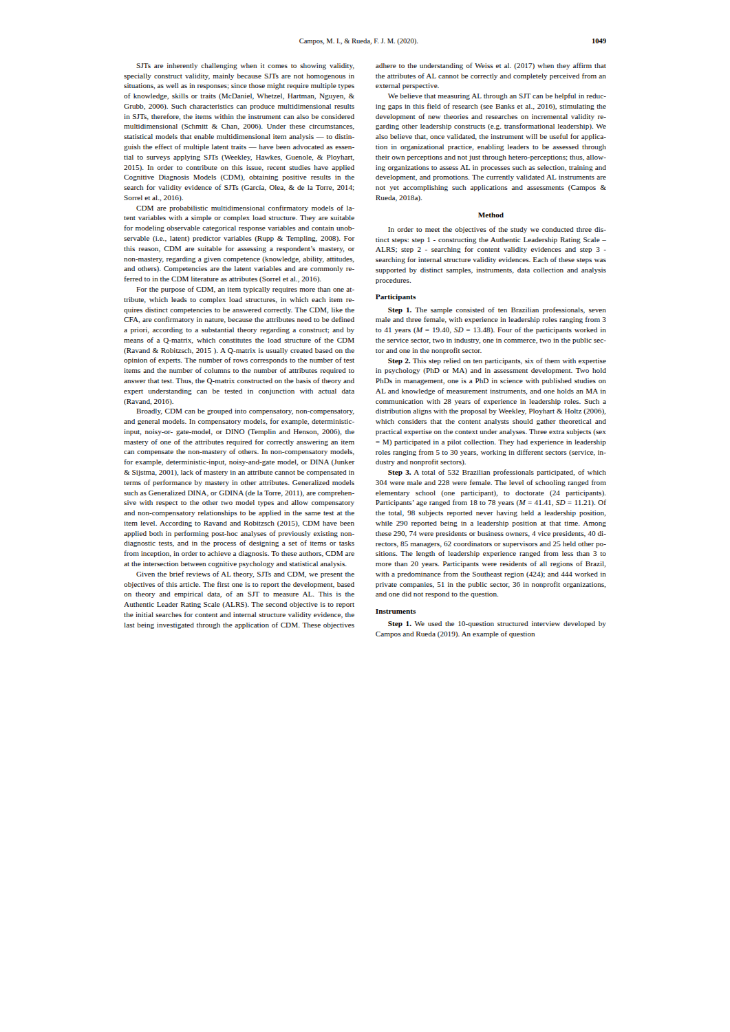Campos, M. I., & Rueda, F. J. M. (2020).
1049
SJTs are inherently challenging when it comes to showing validity, specially construct validity, mainly because SJTs are not homogenous in situations, as well as in responses; since those might require multiple types of knowledge, skills or traits (McDaniel, Whetzel, Hartman, Nguyen, & Grubb, 2006). Such characteristics can produce multidimensional results in SJTs, therefore, the items within the instrument can also be considered multidimensional (Schmitt & Chan, 2006). Under these circumstances, statistical models that enable multidimensional item analysis — to distinguish the effect of multiple latent traits — have been advocated as essential to surveys applying SJTs (Weekley, Hawkes, Guenole, & Ployhart, 2015). In order to contribute on this issue, recent studies have applied Cognitive Diagnosis Models (CDM), obtaining positive results in the search for validity evidence of SJTs (García, Olea, & de la Torre, 2014; Sorrel et al., 2016).
CDM are probabilistic multidimensional confirmatory models of latent variables with a simple or complex load structure. They are suitable for modeling observable categorical response variables and contain unobservable (i.e., latent) predictor variables (Rupp & Templing, 2008). For this reason, CDM are suitable for assessing a respondent’s mastery, or non-mastery, regarding a given competence (knowledge, ability, attitudes, and others). Competencies are the latent variables and are commonly referred to in the CDM literature as attributes (Sorrel et al., 2016).
For the purpose of CDM, an item typically requires more than one attribute, which leads to complex load structures, in which each item requires distinct competencies to be answered correctly. The CDM, like the CFA, are confirmatory in nature, because the attributes need to be defined a priori, according to a substantial theory regarding a construct; and by means of a Q-matrix, which constitutes the load structure of the CDM (Ravand & Robitzsch, 2015 ). A Q-matrix is usually created based on the opinion of experts. The number of rows corresponds to the number of test items and the number of columns to the number of attributes required to answer that test. Thus, the Q-matrix constructed on the basis of theory and expert understanding can be tested in conjunction with actual data (Ravand, 2016).
Broadly, CDM can be grouped into compensatory, non-compensatory, and general models. In compensatory models, for example, deterministic-input, noisy-or- gate-model, or DINO (Templin and Henson, 2006), the mastery of one of the attributes required for correctly answering an item can compensate the non-mastery of others. In non-compensatory models, for example, deterministic-input, noisy-and-gate model, or DINA (Junker & Sijstma, 2001), lack of mastery in an attribute cannot be compensated in terms of performance by mastery in other attributes. Generalized models such as Generalized DINA, or GDINA (de la Torre, 2011), are comprehensive with respect to the other two model types and allow compensatory and non-compensatory relationships to be applied in the same test at the item level. According to Ravand and Robitzsch (2015), CDM have been applied both in performing post-hoc analyses of previously existing non-diagnostic tests, and in the process of designing a set of items or tasks from inception, in order to achieve a diagnosis. To these authors, CDM are at the intersection between cognitive psychology and statistical analysis.
Given the brief reviews of AL theory, SJTs and CDM, we present the objectives of this article. The first one is to report the development, based on theory and empirical data, of an SJT to measure AL. This is the Authentic Leader Rating Scale (ALRS). The second objective is to report the initial searches for content and internal structure validity evidence, the last being investigated through the application of CDM. These objectives adhere to the understanding of Weiss et al. (2017) when they affirm that the attributes of AL cannot be correctly and completely perceived from an external perspective.
We believe that measuring AL through an SJT can be helpful in reducing gaps in this field of research (see Banks et al., 2016), stimulating the development of new theories and researches on incremental validity regarding other leadership constructs (e.g. transformational leadership). We also believe that, once validated, the instrument will be useful for application in organizational practice, enabling leaders to be assessed through their own perceptions and not just through hetero-perceptions; thus, allowing organizations to assess AL in processes such as selection, training and development, and promotions. The currently validated AL instruments are not yet accomplishing such applications and assessments (Campos & Rueda, 2018a).
Method
In order to meet the objectives of the study we conducted three distinct steps: step 1 - constructing the Authentic Leadership Rating Scale – ALRS; step 2 - searching for content validity evidences and step 3 - searching for internal structure validity evidences. Each of these steps was supported by distinct samples, instruments, data collection and analysis procedures.
Participants
Step 1. The sample consisted of ten Brazilian professionals, seven male and three female, with experience in leadership roles ranging from 3 to 41 years (M = 19.40, SD = 13.48). Four of the participants worked in the service sector, two in industry, one in commerce, two in the public sector and one in the nonprofit sector.
Step 2. This step relied on ten participants, six of them with expertise in psychology (PhD or MA) and in assessment development. Two hold PhDs in management, one is a PhD in science with published studies on AL and knowledge of measurement instruments, and one holds an MA in communication with 28 years of experience in leadership roles. Such a distribution aligns with the proposal by Weekley, Ployhart & Holtz (2006), which considers that the content analysts should gather theoretical and practical expertise on the context under analyses. Three extra subjects (sex = M) participated in a pilot collection. They had experience in leadership roles ranging from 5 to 30 years, working in different sectors (service, industry and nonprofit sectors).
Step 3. A total of 532 Brazilian professionals participated, of which 304 were male and 228 were female. The level of schooling ranged from elementary school (one participant), to doctorate (24 participants). Participants’ age ranged from 18 to 78 years (M = 41.41, SD = 11.21). Of the total, 98 subjects reported never having held a leadership position, while 290 reported being in a leadership position at that time. Among these 290, 74 were presidents or business owners, 4 vice presidents, 40 directors, 85 managers, 62 coordinators or supervisors and 25 held other positions. The length of leadership experience ranged from less than 3 to more than 20 years. Participants were residents of all regions of Brazil, with a predominance from the Southeast region (424); and 444 worked in private companies, 51 in the public sector, 36 in nonprofit organizations, and one did not respond to the question.
Instruments
Step 1. We used the 10-question structured interview developed by Campos and Rueda (2019). An example of question